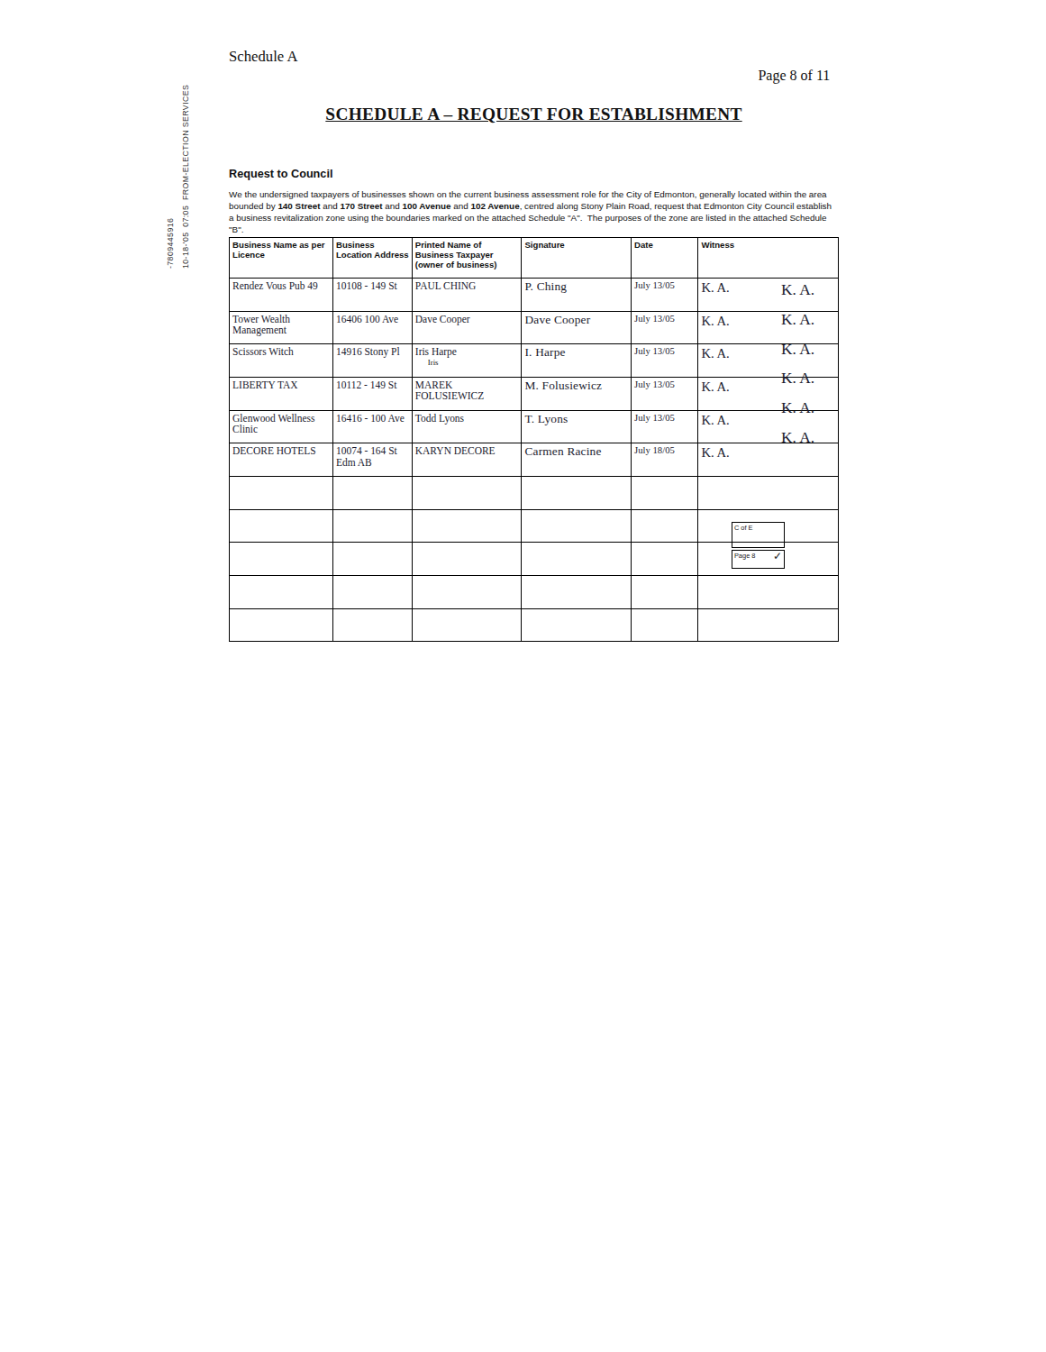Schedule A
Page 8 of 11
-7809445916
10-18-'05 07:05 FROM-ELECTION SERVICES
SCHEDULE A – REQUEST FOR ESTABLISHMENT
Request to Council
We the undersigned taxpayers of businesses shown on the current business assessment role for the City of Edmonton, generally located within the area bounded by 140 Street and 170 Street and 100 Avenue and 102 Avenue, centred along Stony Plain Road, request that Edmonton City Council establish a business revitalization zone using the boundaries marked on the attached Schedule "A". The purposes of the zone are listed in the attached Schedule "B".
| Business Name as per Licence | Business Location Address | Printed Name of Business Taxpayer (owner of business) | Signature | Date | Witness |
| --- | --- | --- | --- | --- | --- |
| Rendez Vous Pub 49 | 10108 - 149 St | PAUL CHING | P. Ching | July 13/05 | K. A. |
| Tower Wealth Management | 16406 100 Ave | Dave Cooper | Dave Cooper | July 13/05 | K. A. |
| Scissors Witch | 14916 Stony Pl | Iris Harpe Iris | I. Harpe | July 13/05 | K. A. |
| LIBERTY TAX | 10112 - 149 St | MAREK FOLUSIEWICZ | M. Folusiewicz | July 13/05 | K. A. |
| Glenwood Wellness Clinic | 16416 - 100 Ave | Todd Lyons | T. Lyons | July 13/05 | K. A. |
| DECORE HOTELS | 10074 - 164 St Edm AB | KARYN DECORE | Carmen Racine | July 18/05 | K. A. |
K. A.
K. A.
K. A.
K. A.
K. A.
K. A.
C of E
Page 8 ✓